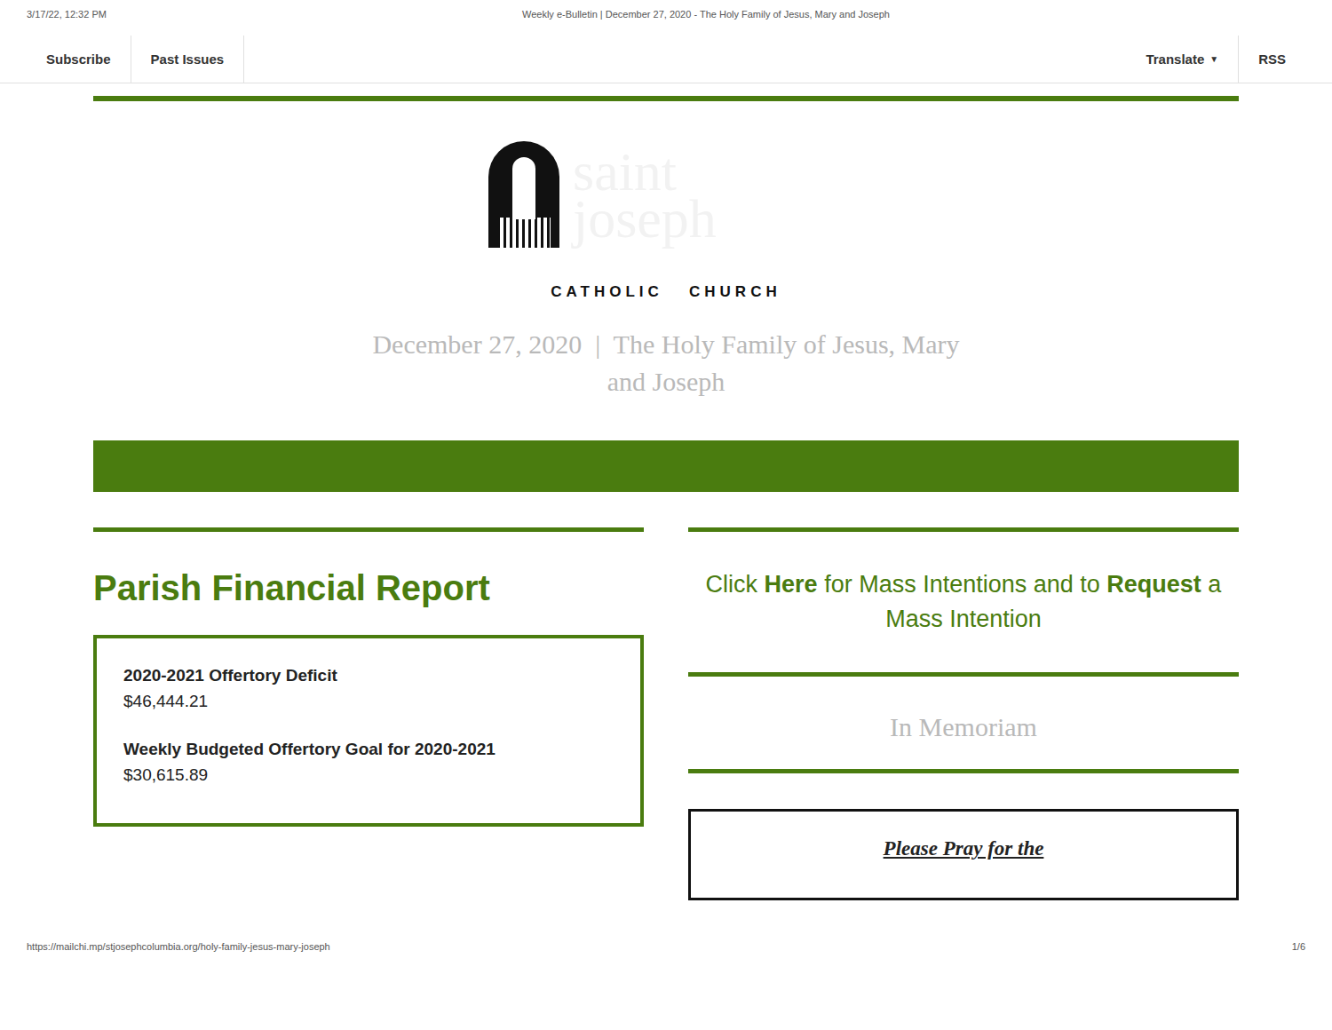3/17/22, 12:32 PM Weekly e-Bulletin | December 27, 2020 - The Holy Family of Jesus, Mary and Joseph
Subscribe Past Issues
Translate ▼ RSS
saint
joseph
CATHOLIC CHURCH
December 27, 2020 | The Holy Family of Jesus, Mary and Joseph
Parish Financial Report
2020-2021 Offertory Deficit$46,444.21
Weekly Budgeted Offertory Goal for 2020-2021$30,615.89
Click Here for Mass Intentions and to Request a Mass Intention
In Memoriam
Please Pray for the
https://mailchi.mp/stjosephcolumbia.org/holy-family-jesus-mary-joseph 1/6